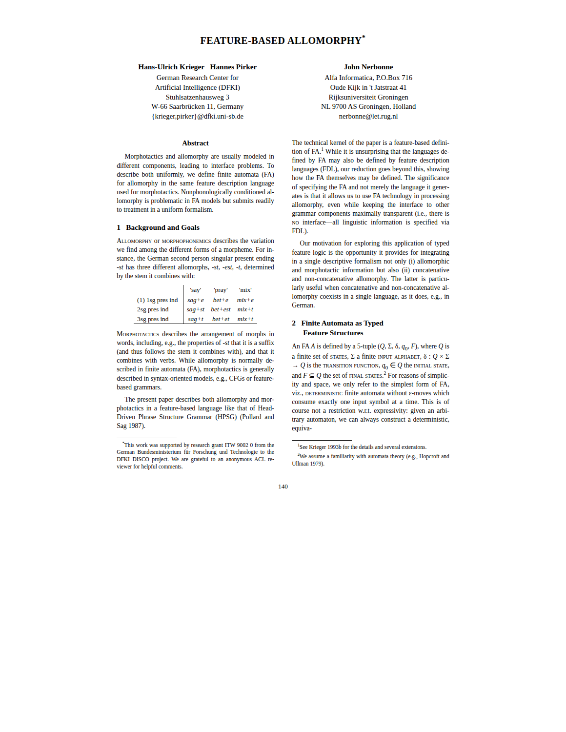FEATURE-BASED ALLOMORPHY*
Hans-Ulrich Krieger Hannes Pirker
German Research Center for
Artificial Intelligence (DFKI)
Stuhlsatzenhausweg 3
W-66 Saarbrücken 11, Germany
{krieger,pirker}@dfki.uni-sb.de
John Nerbonne
Alfa Informatica, P.O.Box 716
Oude Kijk in 't Jatstraat 41
Rijksuniversiteit Groningen
NL 9700 AS Groningen, Holland
nerbonne@let.rug.nl
Abstract
Morphotactics and allomorphy are usually modeled in different components, leading to interface problems. To describe both uniformly, we define finite automata (FA) for allomorphy in the same feature description language used for morphotactics. Nonphonologically conditioned allomorphy is problematic in FA models but submits readily to treatment in a uniform formalism.
1 Background and Goals
Allomorphy or morphophonemics describes the variation we find among the different forms of a morpheme. For instance, the German second person singular present ending -st has three different allomorphs, -st, -est, -t, determined by the stem it combines with:
| | 'say' | 'pray' | 'mix' |
| --- | --- | --- | --- |
| (1) 1sg pres ind | sag+e | bet+e | mix+e |
| 2sg pres ind | sag+st | bet+est | mix+t |
| 3sg pres ind | sag+t | bet+et | mix+t |
Morphotactics describes the arrangement of morphs in words, including, e.g., the properties of -st that it is a suffix (and thus follows the stem it combines with), and that it combines with verbs. While allomorphy is normally described in finite automata (FA), morphotactics is generally described in syntax-oriented models, e.g., CFGs or feature-based grammars.
The present paper describes both allomorphy and morphotactics in a feature-based language like that of Head-Driven Phrase Structure Grammar (HPSG) (Pollard and Sag 1987).
*This work was supported by research grant ITW 9002 0 from the German Bundesministerium für Forschung und Technologie to the DFKI DISCO project. We are grateful to an anonymous ACL reviewer for helpful comments.
The technical kernel of the paper is a feature-based definition of FA.1 While it is unsurprising that the languages defined by FA may also be defined by feature description languages (FDL), our reduction goes beyond this, showing how the FA themselves may be defined. The significance of specifying the FA and not merely the language it generates is that it allows us to use FA technology in processing allomorphy, even while keeping the interface to other grammar components maximally transparent (i.e., there is no interface—all linguistic information is specified via FDL).
Our motivation for exploring this application of typed feature logic is the opportunity it provides for integrating in a single descriptive formalism not only (i) allomorphic and morphotactic information but also (ii) concatenative and non-concatenative allomorphy. The latter is particularly useful when concatenative and non-concatenative allomorphy coexists in a single language, as it does, e.g., in German.
2 Finite Automata as Typed
Feature Structures
An FA A is defined by a 5-tuple (Q, Σ, δ, q0, F), where Q is a finite set of states, Σ a finite input alphabet, δ : Q × Σ → Q is the transition function, q0 ∈ Q the initial state, and F ⊆ Q the set of final states.2 For reasons of simplicity and space, we only refer to the simplest form of FA, viz., deterministic finite automata without ε-moves which consume exactly one input symbol at a time. This is of course not a restriction w.r.t. expressivity: given an arbitrary automaton, we can always construct a deterministic, equiva-
1See Krieger 1993b for the details and several extensions.
2We assume a familiarity with automata theory (e.g., Hopcroft and Ullman 1979).
140